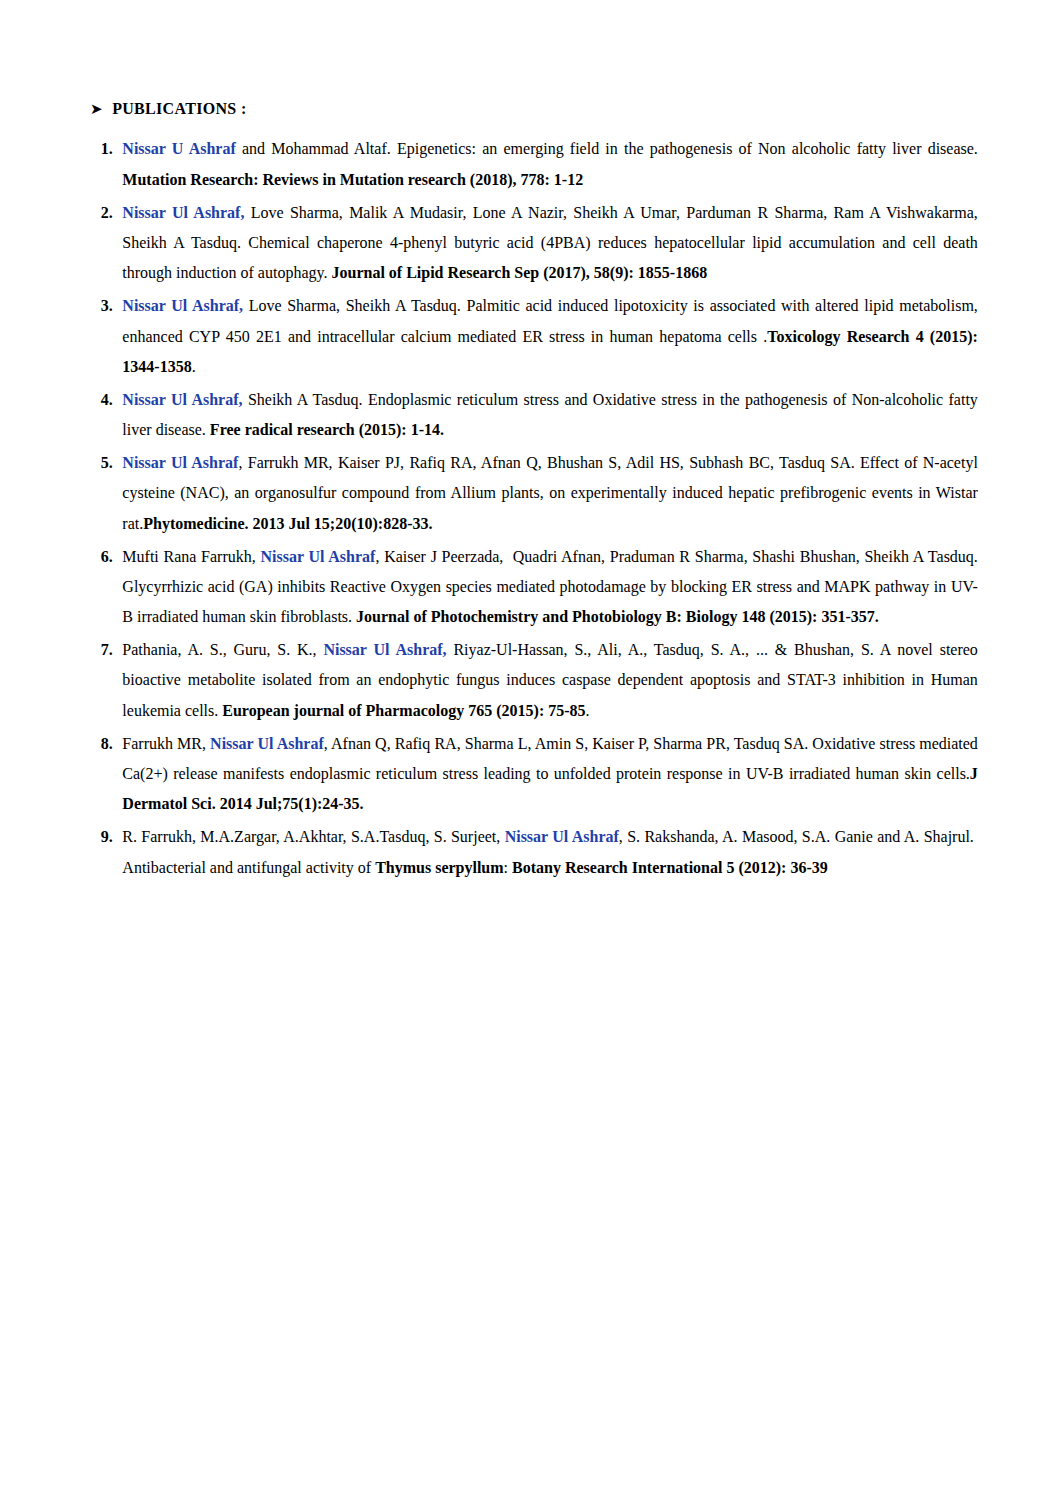➤
PUBLICATIONS :
Nissar U Ashraf and Mohammad Altaf. Epigenetics: an emerging field in the pathogenesis of Non alcoholic fatty liver disease. Mutation Research: Reviews in Mutation research (2018), 778: 1-12
Nissar Ul Ashraf, Love Sharma, Malik A Mudasir, Lone A Nazir, Sheikh A Umar, Parduman R Sharma, Ram A Vishwakarma, Sheikh A Tasduq. Chemical chaperone 4-phenyl butyric acid (4PBA) reduces hepatocellular lipid accumulation and cell death through induction of autophagy. Journal of Lipid Research Sep (2017), 58(9): 1855-1868
Nissar Ul Ashraf, Love Sharma, Sheikh A Tasduq. Palmitic acid induced lipotoxicity is associated with altered lipid metabolism, enhanced CYP 450 2E1 and intracellular calcium mediated ER stress in human hepatoma cells .Toxicology Research 4 (2015): 1344-1358.
Nissar Ul Ashraf, Sheikh A Tasduq. Endoplasmic reticulum stress and Oxidative stress in the pathogenesis of Non-alcoholic fatty liver disease. Free radical research (2015): 1-14.
Nissar Ul Ashraf, Farrukh MR, Kaiser PJ, Rafiq RA, Afnan Q, Bhushan S, Adil HS, Subhash BC, Tasduq SA. Effect of N-acetyl cysteine (NAC), an organosulfur compound from Allium plants, on experimentally induced hepatic prefibrogenic events in Wistar rat.Phytomedicine. 2013 Jul 15;20(10):828-33.
Mufti Rana Farrukh, Nissar Ul Ashraf, Kaiser J Peerzada, Quadri Afnan, Praduman R Sharma, Shashi Bhushan, Sheikh A Tasduq. Glycyrrhizic acid (GA) inhibits Reactive Oxygen species mediated photodamage by blocking ER stress and MAPK pathway in UV-B irradiated human skin fibroblasts. Journal of Photochemistry and Photobiology B: Biology 148 (2015): 351-357.
Pathania, A. S., Guru, S. K., Nissar Ul Ashraf, Riyaz-Ul-Hassan, S., Ali, A., Tasduq, S. A., ... & Bhushan, S. A novel stereo bioactive metabolite isolated from an endophytic fungus induces caspase dependent apoptosis and STAT-3 inhibition in Human leukemia cells. European journal of Pharmacology 765 (2015): 75-85.
Farrukh MR, Nissar Ul Ashraf, Afnan Q, Rafiq RA, Sharma L, Amin S, Kaiser P, Sharma PR, Tasduq SA. Oxidative stress mediated Ca(2+) release manifests endoplasmic reticulum stress leading to unfolded protein response in UV-B irradiated human skin cells.J Dermatol Sci. 2014 Jul;75(1):24-35.
R. Farrukh, M.A.Zargar, A.Akhtar, S.A.Tasduq, S. Surjeet, Nissar Ul Ashraf, S. Rakshanda, A. Masood, S.A. Ganie and A. Shajrul. Antibacterial and antifungal activity of Thymus serpyllum: Botany Research International 5 (2012): 36-39